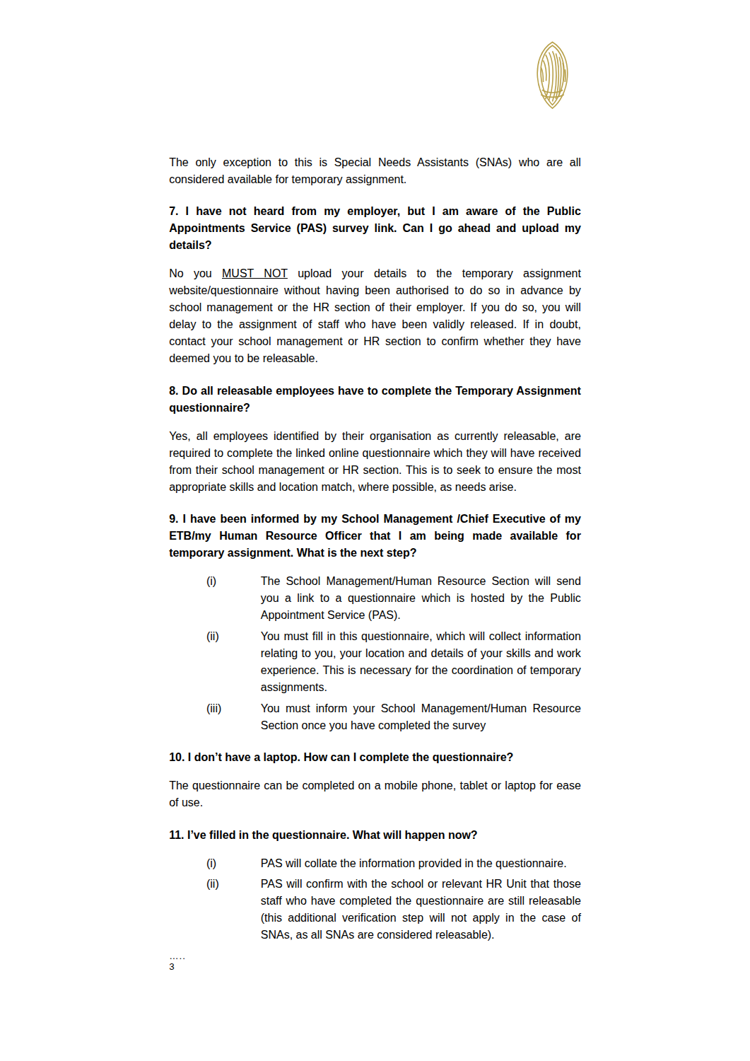The only exception to this is Special Needs Assistants (SNAs) who are all considered available for temporary assignment.
7. I have not heard from my employer, but I am aware of the Public Appointments Service (PAS) survey link. Can I go ahead and upload my details?
No you MUST NOT upload your details to the temporary assignment website/questionnaire without having been authorised to do so in advance by school management or the HR section of their employer. If you do so, you will delay to the assignment of staff who have been validly released. If in doubt, contact your school management or HR section to confirm whether they have deemed you to be releasable.
8. Do all releasable employees have to complete the Temporary Assignment questionnaire?
Yes, all employees identified by their organisation as currently releasable, are required to complete the linked online questionnaire which they will have received from their school management or HR section. This is to seek to ensure the most appropriate skills and location match, where possible, as needs arise.
9. I have been informed by my School Management /Chief Executive of my ETB/my Human Resource Officer that I am being made available for temporary assignment. What is the next step?
The School Management/Human Resource Section will send you a link to a questionnaire which is hosted by the Public Appointment Service (PAS).
You must fill in this questionnaire, which will collect information relating to you, your location and details of your skills and work experience. This is necessary for the coordination of temporary assignments.
You must inform your School Management/Human Resource Section once you have completed the survey
10. I don’t have a laptop. How can I complete the questionnaire?
The questionnaire can be completed on a mobile phone, tablet or laptop for ease of use.
11. I’ve filled in the questionnaire. What will happen now?
PAS will collate the information provided in the questionnaire.
PAS will confirm with the school or relevant HR Unit that those staff who have completed the questionnaire are still releasable (this additional verification step will not apply in the case of SNAs, as all SNAs are considered releasable).
…..
3